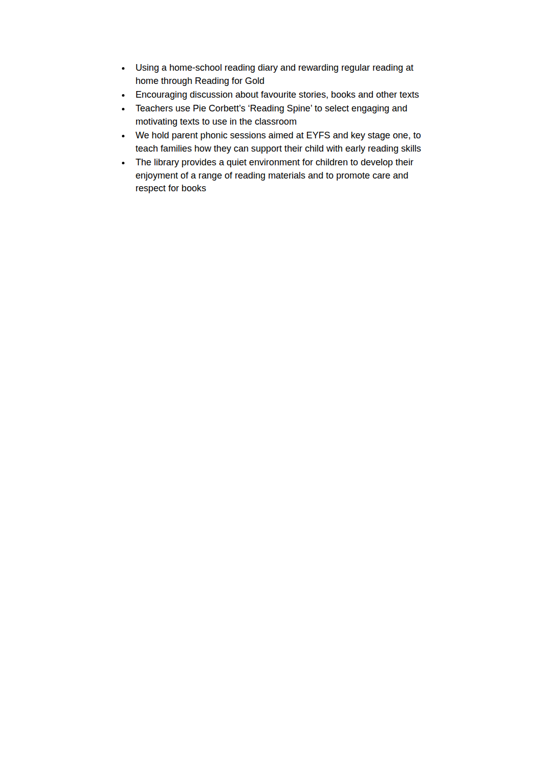Using a home-school reading diary and rewarding regular reading at home through Reading for Gold
Encouraging discussion about favourite stories, books and other texts
Teachers use Pie Corbett’s ‘Reading Spine’ to select engaging and motivating texts to use in the classroom
We hold parent phonic sessions aimed at EYFS and key stage one, to teach families how they can support their child with early reading skills
The library provides a quiet environment for children to develop their enjoyment of a range of reading materials and to promote care and respect for books